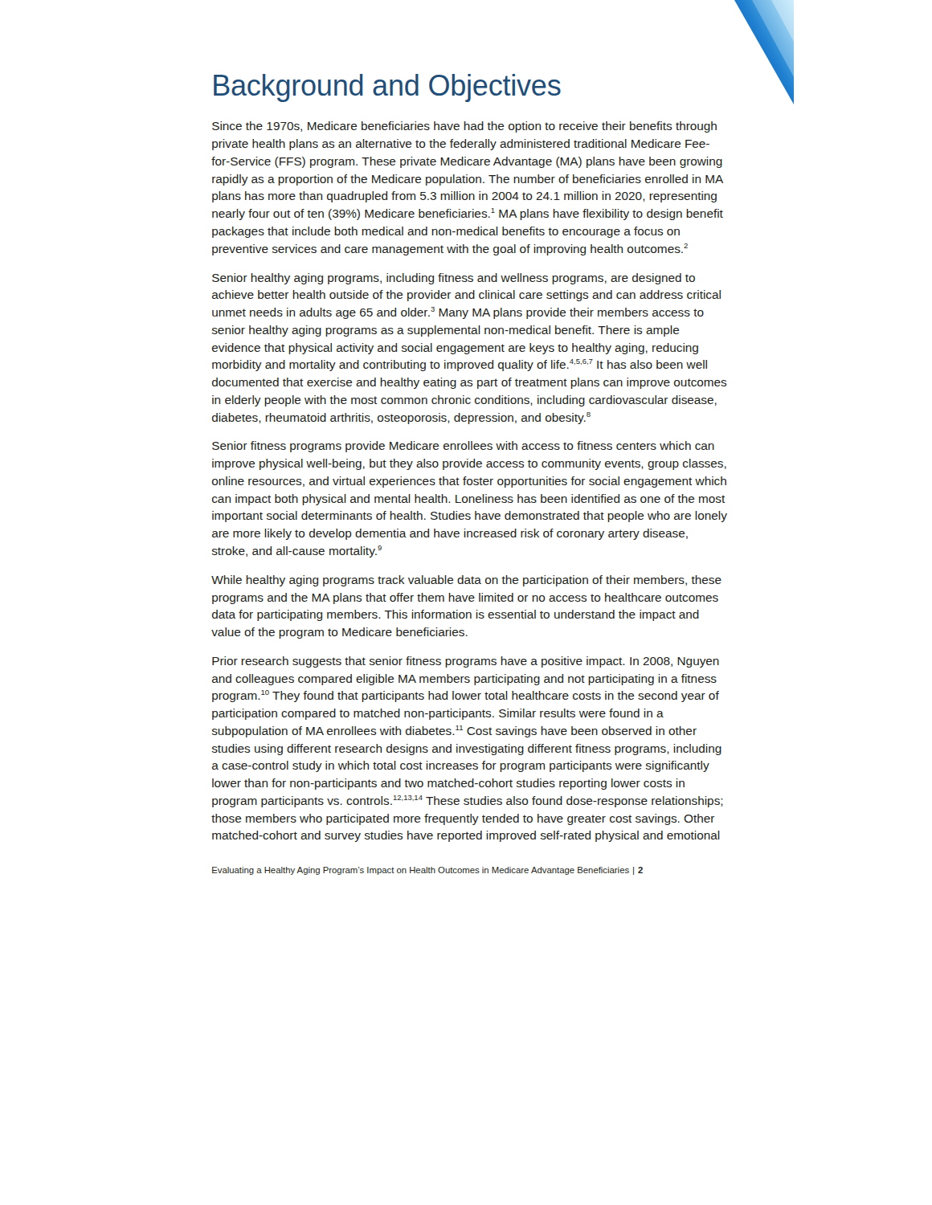Background and Objectives
Since the 1970s, Medicare beneficiaries have had the option to receive their benefits through private health plans as an alternative to the federally administered traditional Medicare Fee-for-Service (FFS) program. These private Medicare Advantage (MA) plans have been growing rapidly as a proportion of the Medicare population. The number of beneficiaries enrolled in MA plans has more than quadrupled from 5.3 million in 2004 to 24.1 million in 2020, representing nearly four out of ten (39%) Medicare beneficiaries.1 MA plans have flexibility to design benefit packages that include both medical and non-medical benefits to encourage a focus on preventive services and care management with the goal of improving health outcomes.2
Senior healthy aging programs, including fitness and wellness programs, are designed to achieve better health outside of the provider and clinical care settings and can address critical unmet needs in adults age 65 and older.3 Many MA plans provide their members access to senior healthy aging programs as a supplemental non-medical benefit. There is ample evidence that physical activity and social engagement are keys to healthy aging, reducing morbidity and mortality and contributing to improved quality of life.4,5,6,7 It has also been well documented that exercise and healthy eating as part of treatment plans can improve outcomes in elderly people with the most common chronic conditions, including cardiovascular disease, diabetes, rheumatoid arthritis, osteoporosis, depression, and obesity.8
Senior fitness programs provide Medicare enrollees with access to fitness centers which can improve physical well-being, but they also provide access to community events, group classes, online resources, and virtual experiences that foster opportunities for social engagement which can impact both physical and mental health. Loneliness has been identified as one of the most important social determinants of health. Studies have demonstrated that people who are lonely are more likely to develop dementia and have increased risk of coronary artery disease, stroke, and all-cause mortality.9
While healthy aging programs track valuable data on the participation of their members, these programs and the MA plans that offer them have limited or no access to healthcare outcomes data for participating members. This information is essential to understand the impact and value of the program to Medicare beneficiaries.
Prior research suggests that senior fitness programs have a positive impact. In 2008, Nguyen and colleagues compared eligible MA members participating and not participating in a fitness program.10 They found that participants had lower total healthcare costs in the second year of participation compared to matched non-participants. Similar results were found in a subpopulation of MA enrollees with diabetes.11 Cost savings have been observed in other studies using different research designs and investigating different fitness programs, including a case-control study in which total cost increases for program participants were significantly lower than for non-participants and two matched-cohort studies reporting lower costs in program participants vs. controls.12,13,14 These studies also found dose-response relationships; those members who participated more frequently tended to have greater cost savings. Other matched-cohort and survey studies have reported improved self-rated physical and emotional
Evaluating a Healthy Aging Program’s Impact on Health Outcomes in Medicare Advantage Beneficiaries|2